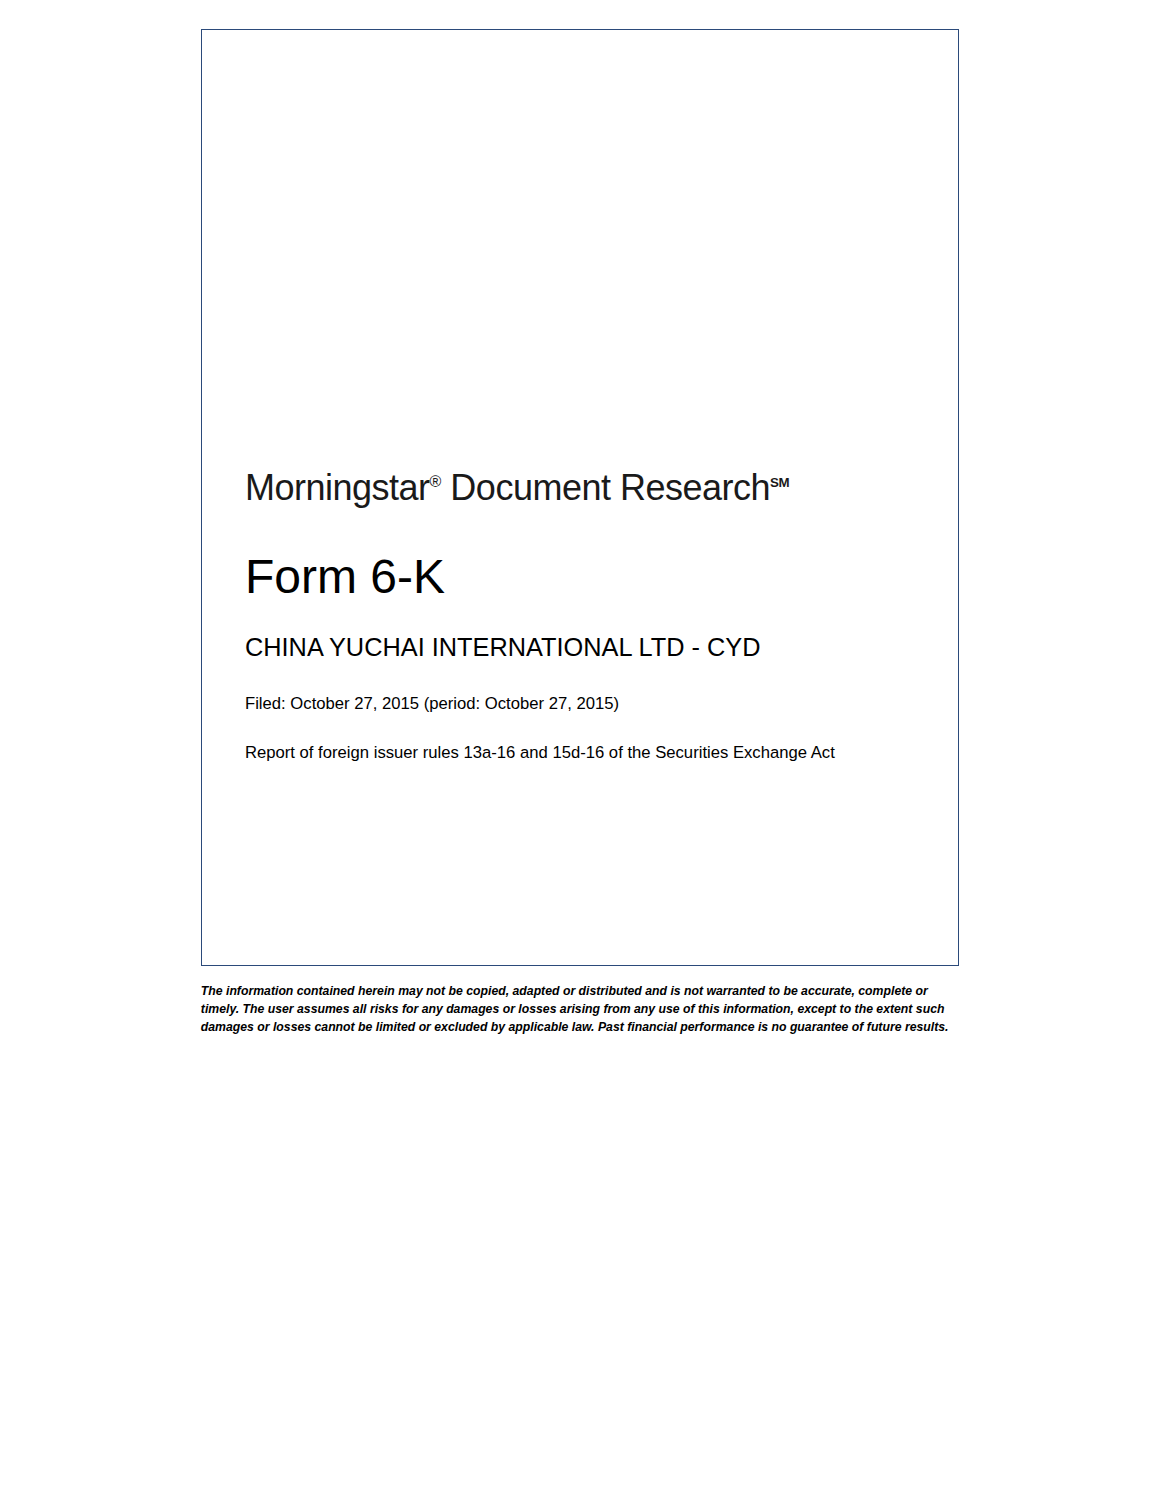Morningstar® Document ResearchSM
Form 6-K
CHINA YUCHAI INTERNATIONAL LTD - CYD
Filed: October 27, 2015 (period: October 27, 2015)
Report of foreign issuer rules 13a-16 and 15d-16 of the Securities Exchange Act
The information contained herein may not be copied, adapted or distributed and is not warranted to be accurate, complete or timely. The user assumes all risks for any damages or losses arising from any use of this information, except to the extent such damages or losses cannot be limited or excluded by applicable law. Past financial performance is no guarantee of future results.